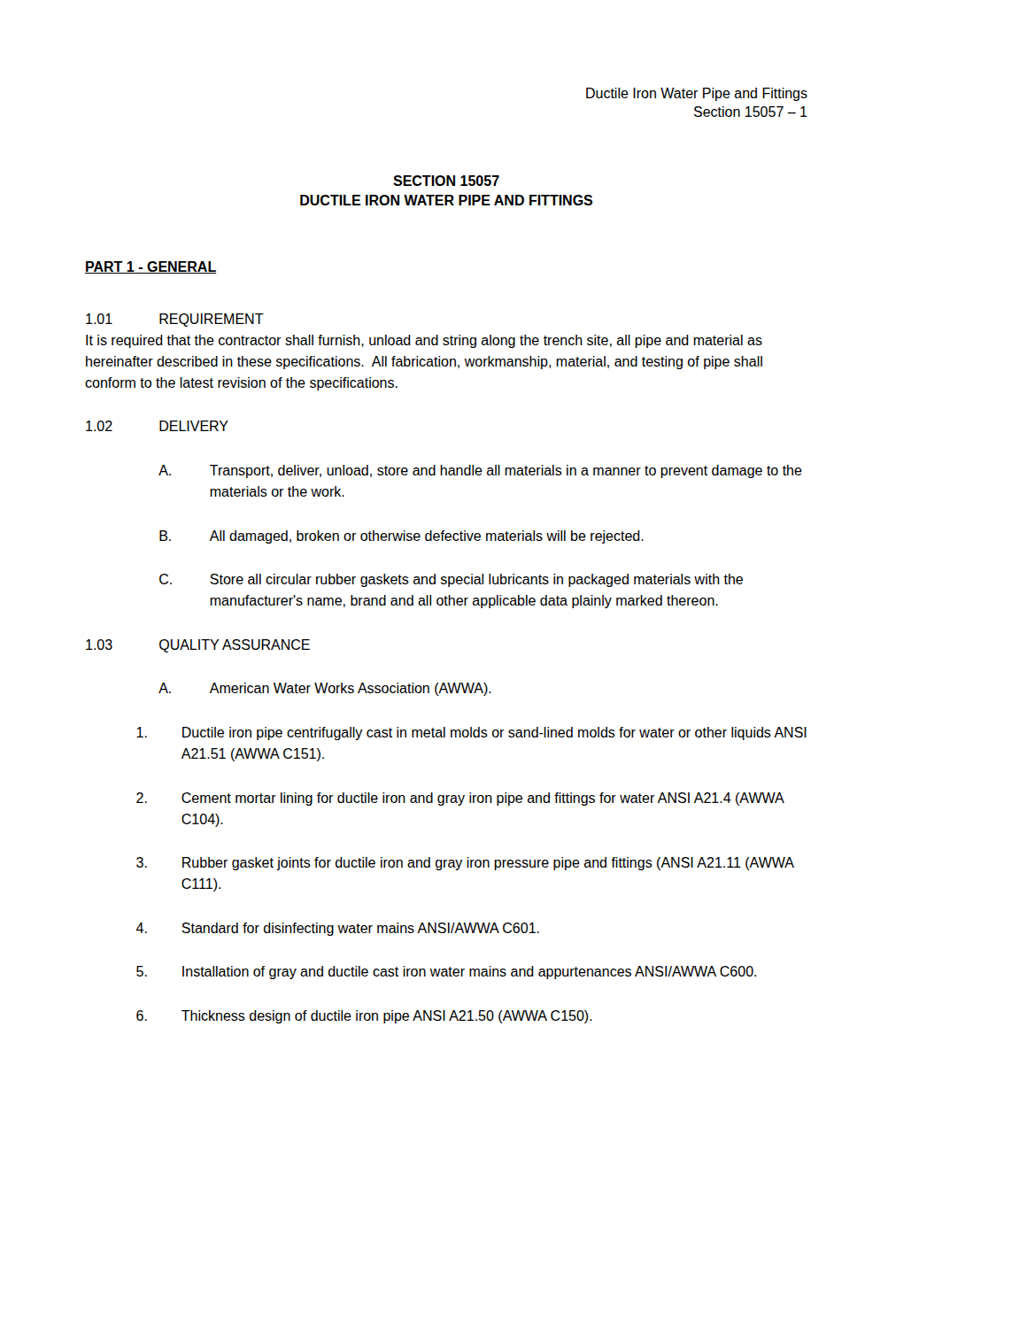Ductile Iron Water Pipe and Fittings Section 15057 – 1
SECTION 15057 DUCTILE IRON WATER PIPE AND FITTINGS
PART 1 - GENERAL
1.01 REQUIREMENT
It is required that the contractor shall furnish, unload and string along the trench site, all pipe and material as hereinafter described in these specifications. All fabrication, workmanship, material, and testing of pipe shall conform to the latest revision of the specifications.
1.02 DELIVERY
A. Transport, deliver, unload, store and handle all materials in a manner to prevent damage to the materials or the work.
B. All damaged, broken or otherwise defective materials will be rejected.
C. Store all circular rubber gaskets and special lubricants in packaged materials with the manufacturer's name, brand and all other applicable data plainly marked thereon.
1.03 QUALITY ASSURANCE
A. American Water Works Association (AWWA).
1. Ductile iron pipe centrifugally cast in metal molds or sand-lined molds for water or other liquids ANSI A21.51 (AWWA C151).
2. Cement mortar lining for ductile iron and gray iron pipe and fittings for water ANSI A21.4 (AWWA C104).
3. Rubber gasket joints for ductile iron and gray iron pressure pipe and fittings (ANSI A21.11 (AWWA C111).
4. Standard for disinfecting water mains ANSI/AWWA C601.
5. Installation of gray and ductile cast iron water mains and appurtenances ANSI/AWWA C600.
6. Thickness design of ductile iron pipe ANSI A21.50 (AWWA C150).